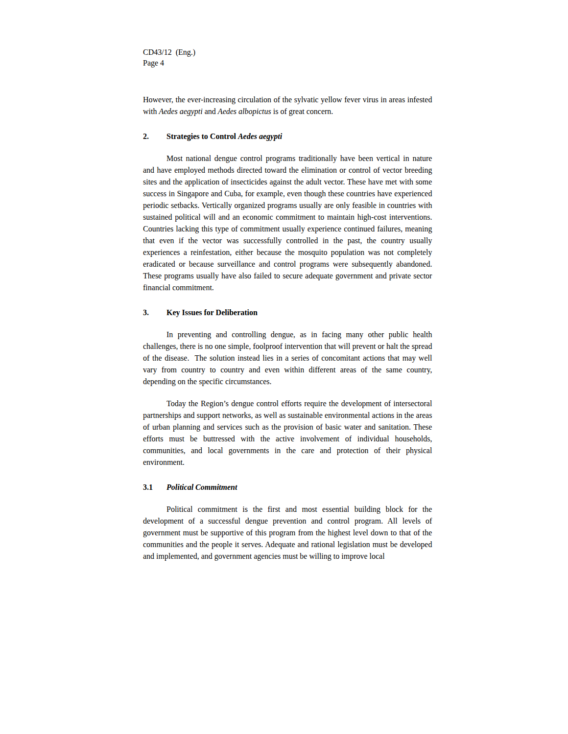CD43/12 (Eng.)
Page 4
However, the ever-increasing circulation of the sylvatic yellow fever virus in areas infested with Aedes aegypti and Aedes albopictus is of great concern.
2. Strategies to Control Aedes aegypti
Most national dengue control programs traditionally have been vertical in nature and have employed methods directed toward the elimination or control of vector breeding sites and the application of insecticides against the adult vector. These have met with some success in Singapore and Cuba, for example, even though these countries have experienced periodic setbacks. Vertically organized programs usually are only feasible in countries with sustained political will and an economic commitment to maintain high-cost interventions. Countries lacking this type of commitment usually experience continued failures, meaning that even if the vector was successfully controlled in the past, the country usually experiences a reinfestation, either because the mosquito population was not completely eradicated or because surveillance and control programs were subsequently abandoned. These programs usually have also failed to secure adequate government and private sector financial commitment.
3. Key Issues for Deliberation
In preventing and controlling dengue, as in facing many other public health challenges, there is no one simple, foolproof intervention that will prevent or halt the spread of the disease. The solution instead lies in a series of concomitant actions that may well vary from country to country and even within different areas of the same country, depending on the specific circumstances.
Today the Region’s dengue control efforts require the development of intersectoral partnerships and support networks, as well as sustainable environmental actions in the areas of urban planning and services such as the provision of basic water and sanitation. These efforts must be buttressed with the active involvement of individual households, communities, and local governments in the care and protection of their physical environment.
3.1 Political Commitment
Political commitment is the first and most essential building block for the development of a successful dengue prevention and control program. All levels of government must be supportive of this program from the highest level down to that of the communities and the people it serves. Adequate and rational legislation must be developed and implemented, and government agencies must be willing to improve local